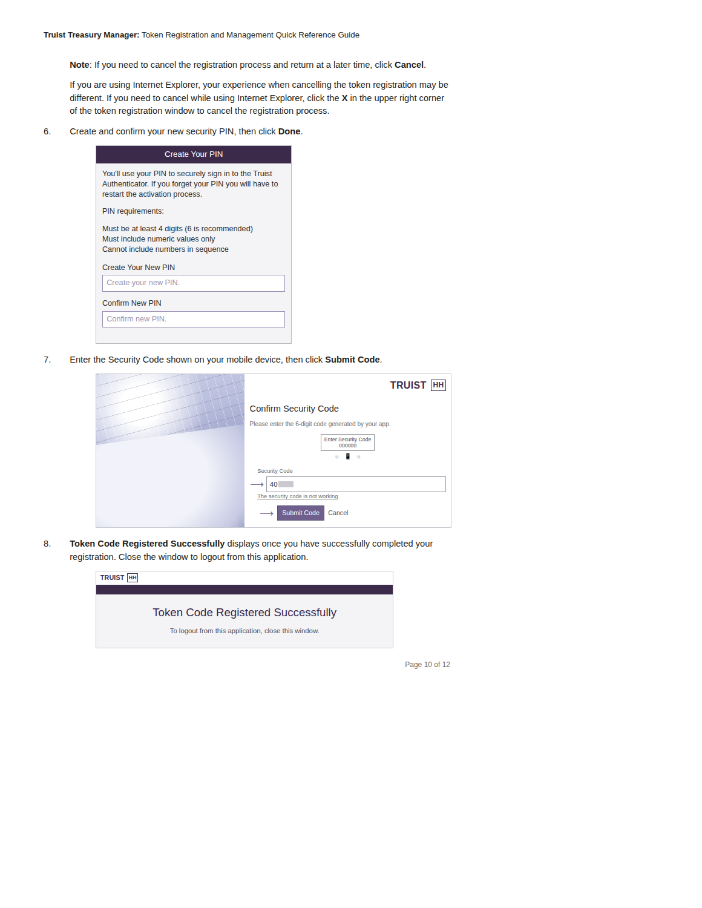Truist Treasury Manager: Token Registration and Management Quick Reference Guide
Note: If you need to cancel the registration process and return at a later time, click Cancel.
If you are using Internet Explorer, your experience when cancelling the token registration may be different. If you need to cancel while using Internet Explorer, click the X in the upper right corner of the token registration window to cancel the registration process.
Create and confirm your new security PIN, then click Done.
Create Your PIN
You'll use your PIN to securely sign in to the Truist Authenticator. If you forget your PIN you will have to restart the activation process.
PIN requirements:
Must be at least 4 digits (6 is recommended)
Must include numeric values only
Cannot include numbers in sequence
Create Your New PIN
Create your new PIN.
Confirm New PIN
Confirm new PIN.
Enter the Security Code shown on your mobile device, then click Submit Code.
TRUIST HH
Confirm Security Code
Please enter the 6-digit code generated by your app.
Enter Security Code
000000
☼ 📱 ☼
Security Code
⟶
40
The security code is not working
⟶ Submit Code Cancel
Token Code Registered Successfully displays once you have successfully completed your registration. Close the window to logout from this application.
TRUIST HH
Token Code Registered Successfully
To logout from this application, close this window.
Page 10 of 12